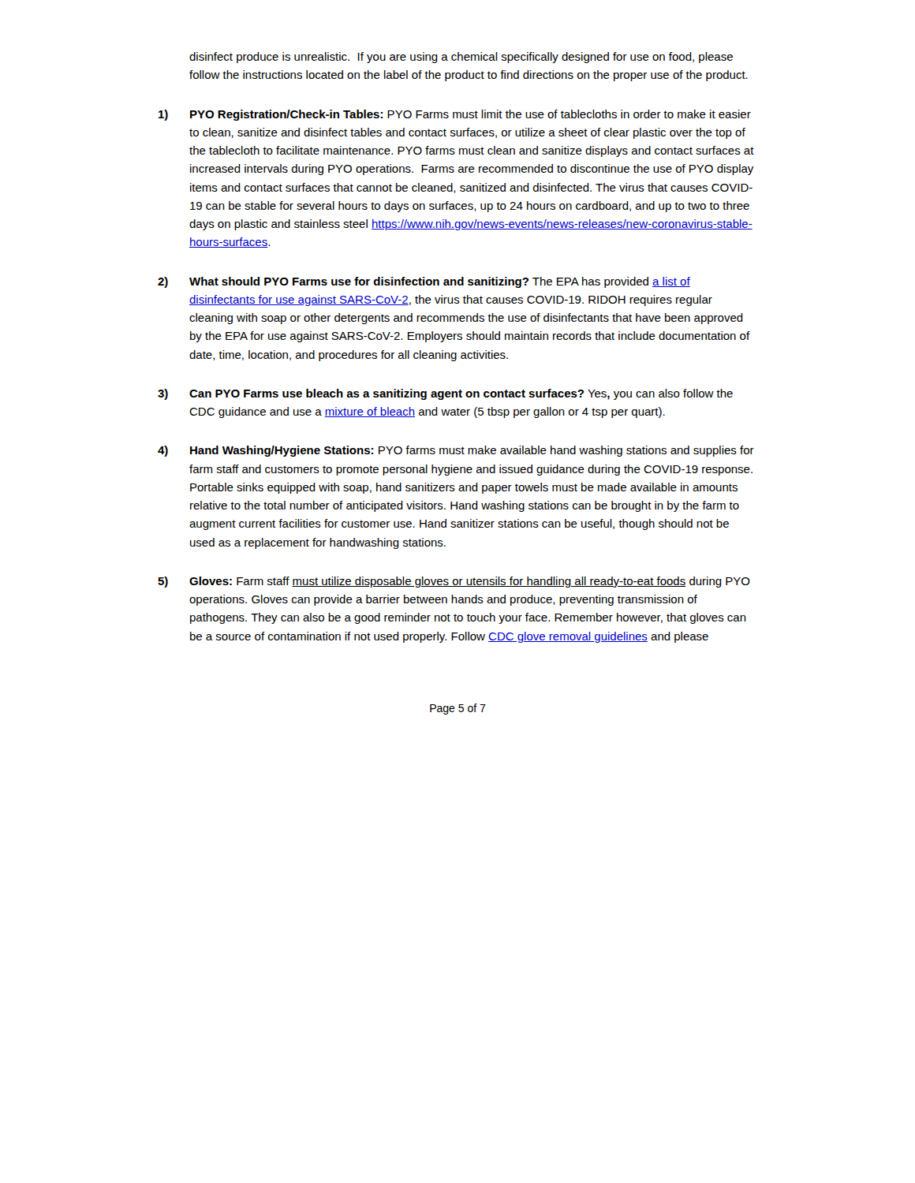disinfect produce is unrealistic. If you are using a chemical specifically designed for use on food, please follow the instructions located on the label of the product to find directions on the proper use of the product.
PYO Registration/Check-in Tables: PYO Farms must limit the use of tablecloths in order to make it easier to clean, sanitize and disinfect tables and contact surfaces, or utilize a sheet of clear plastic over the top of the tablecloth to facilitate maintenance. PYO farms must clean and sanitize displays and contact surfaces at increased intervals during PYO operations. Farms are recommended to discontinue the use of PYO display items and contact surfaces that cannot be cleaned, sanitized and disinfected. The virus that causes COVID-19 can be stable for several hours to days on surfaces, up to 24 hours on cardboard, and up to two to three days on plastic and stainless steel https://www.nih.gov/news-events/news-releases/new-coronavirus-stable-hours-surfaces.
What should PYO Farms use for disinfection and sanitizing? The EPA has provided a list of disinfectants for use against SARS-CoV-2, the virus that causes COVID-19. RIDOH requires regular cleaning with soap or other detergents and recommends the use of disinfectants that have been approved by the EPA for use against SARS-CoV-2. Employers should maintain records that include documentation of date, time, location, and procedures for all cleaning activities.
Can PYO Farms use bleach as a sanitizing agent on contact surfaces? Yes, you can also follow the CDC guidance and use a mixture of bleach and water (5 tbsp per gallon or 4 tsp per quart).
Hand Washing/Hygiene Stations: PYO farms must make available hand washing stations and supplies for farm staff and customers to promote personal hygiene and issued guidance during the COVID-19 response. Portable sinks equipped with soap, hand sanitizers and paper towels must be made available in amounts relative to the total number of anticipated visitors. Hand washing stations can be brought in by the farm to augment current facilities for customer use. Hand sanitizer stations can be useful, though should not be used as a replacement for handwashing stations.
Gloves: Farm staff must utilize disposable gloves or utensils for handling all ready-to-eat foods during PYO operations. Gloves can provide a barrier between hands and produce, preventing transmission of pathogens. They can also be a good reminder not to touch your face. Remember however, that gloves can be a source of contamination if not used properly. Follow CDC glove removal guidelines and please
Page 5 of 7